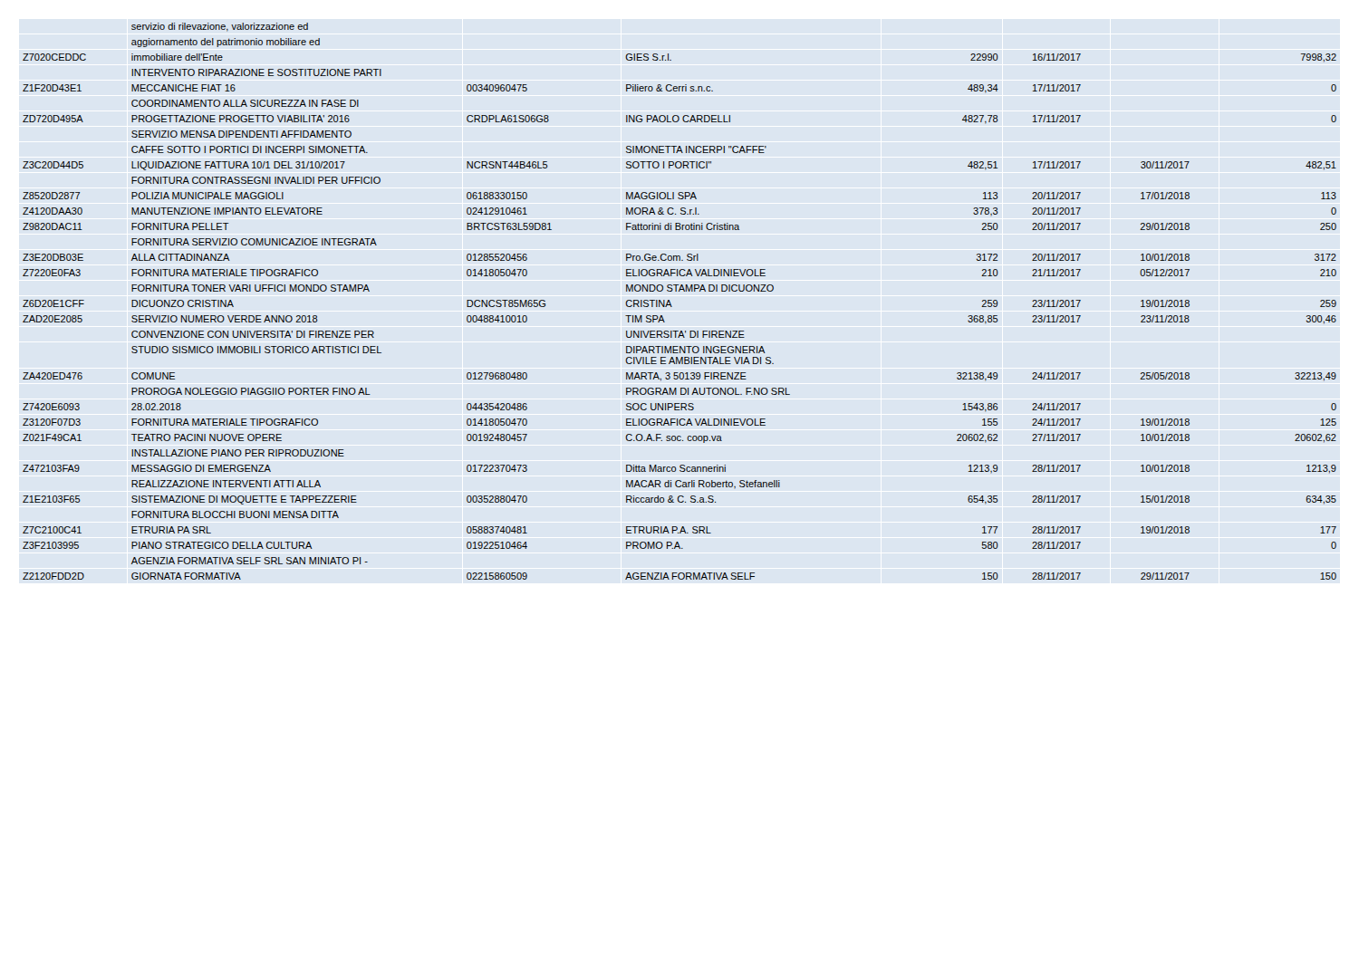| | servizio di rilevazione, valorizzazione ed | | | | | | |
| | aggiornamento del patrimonio mobiliare ed | | | | | | |
| Z7020CEDDC | immobiliare dell'Ente | | GIES S.r.l. | 22990 | 16/11/2017 | | 7998,32 |
| | INTERVENTO RIPARAZIONE E SOSTITUZIONE PARTI | | | | | | |
| Z1F20D43E1 | MECCANICHE FIAT 16 | 00340960475 | Piliero & Cerri s.n.c. | 489,34 | 17/11/2017 | | 0 |
| | COORDINAMENTO ALLA SICUREZZA IN FASE DI | | | | | | |
| ZD720D495A | PROGETTAZIONE PROGETTO VIABILITA' 2016 | CRDPLA61S06G8 | ING PAOLO CARDELLI | 4827,78 | 17/11/2017 | | 0 |
| | SERVIZIO MENSA DIPENDENTI AFFIDAMENTO | | | | | | |
| | CAFFE SOTTO I PORTICI DI INCERPI SIMONETTA. | | SIMONETTA INCERPI "CAFFE' | | | | |
| Z3C20D44D5 | LIQUIDAZIONE FATTURA 10/1 DEL 31/10/2017 | NCRSNT44B46L5 | SOTTO I PORTICI" | 482,51 | 17/11/2017 | 30/11/2017 | 482,51 |
| | FORNITURA CONTRASSEGNI INVALIDI PER UFFICIO | | | | | | |
| Z8520D2877 | POLIZIA MUNICIPALE MAGGIOLI | 06188330150 | MAGGIOLI SPA | 113 | 20/11/2017 | 17/01/2018 | 113 |
| Z4120DAA30 | MANUTENZIONE IMPIANTO ELEVATORE | 02412910461 | MORA & C. S.r.l. | 378,3 | 20/11/2017 | | 0 |
| Z9820DAC11 | FORNITURA PELLET | BRTCST63L59D81 | Fattorini di Brotini Cristina | 250 | 20/11/2017 | 29/01/2018 | 250 |
| | FORNITURA SERVIZIO COMUNICAZIOE INTEGRATA | | | | | | |
| Z3E20DB03E | ALLA CITTADINANZA | 01285520456 | Pro.Ge.Com. Srl | 3172 | 20/11/2017 | 10/01/2018 | 3172 |
| Z7220E0FA3 | FORNITURA MATERIALE TIPOGRAFICO | 01418050470 | ELIOGRAFICA VALDINIEVOLE | 210 | 21/11/2017 | 05/12/2017 | 210 |
| | FORNITURA TONER VARI UFFICI MONDO STAMPA | | MONDO STAMPA DI DICUONZO | | | | |
| Z6D20E1CFF | DICUONZO CRISTINA | DCNCST85M65G | CRISTINA | 259 | 23/11/2017 | 19/01/2018 | 259 |
| ZAD20E2085 | SERVIZIO NUMERO VERDE ANNO 2018 | 00488410010 | TIM SPA | 368,85 | 23/11/2017 | 23/11/2018 | 300,46 |
| | CONVENZIONE CON UNIVERSITA' DI FIRENZE PER | | UNIVERSITA' DI FIRENZE | | | | |
| | STUDIO SISMICO IMMOBILI STORICO ARTISTICI DEL | | DIPARTIMENTO INGEGNERIA CIVILE E AMBIENTALE VIA DI S. | | | | |
| ZA420ED476 | COMUNE | 01279680480 | MARTA, 3 50139 FIRENZE | 32138,49 | 24/11/2017 | 25/05/2018 | 32213,49 |
| | PROROGA NOLEGGIO PIAGGIIO PORTER FINO AL | | PROGRAM DI AUTONOL. F.NO SRL | | | | |
| Z7420E6093 | 28.02.2018 | 04435420486 | SOC UNIPERS | 1543,86 | 24/11/2017 | | 0 |
| Z3120F07D3 | FORNITURA MATERIALE TIPOGRAFICO | 01418050470 | ELIOGRAFICA VALDINIEVOLE | 155 | 24/11/2017 | 19/01/2018 | 125 |
| Z021F49CA1 | TEATRO PACINI NUOVE OPERE | 00192480457 | C.O.A.F. soc. coop.va | 20602,62 | 27/11/2017 | 10/01/2018 | 20602,62 |
| | INSTALLAZIONE PIANO PER RIPRODUZIONE | | | | | | |
| Z472103FA9 | MESSAGGIO DI EMERGENZA | 01722370473 | Ditta Marco Scannerini | 1213,9 | 28/11/2017 | 10/01/2018 | 1213,9 |
| | REALIZZAZIONE INTERVENTI ATTI ALLA | | MACAR di Carli Roberto, Stefanelli | | | | |
| Z1E2103F65 | SISTEMAZIONE DI MOQUETTE E TAPPEZZERIE | 00352880470 | Riccardo & C. S.a.S. | 654,35 | 28/11/2017 | 15/01/2018 | 634,35 |
| | FORNITURA BLOCCHI BUONI MENSA DITTA | | | | | | |
| Z7C2100C41 | ETRURIA PA SRL | 05883740481 | ETRURIA P.A. SRL | 177 | 28/11/2017 | 19/01/2018 | 177 |
| Z3F2103995 | PIANO STRATEGICO DELLA CULTURA | 01922510464 | PROMO P.A. | 580 | 28/11/2017 | | 0 |
| | AGENZIA FORMATIVA SELF SRL SAN MINIATO PI - | | | | | | |
| Z2120FDD2D | GIORNATA FORMATIVA | 02215860509 | AGENZIA FORMATIVA SELF | 150 | 28/11/2017 | 29/11/2017 | 150 |